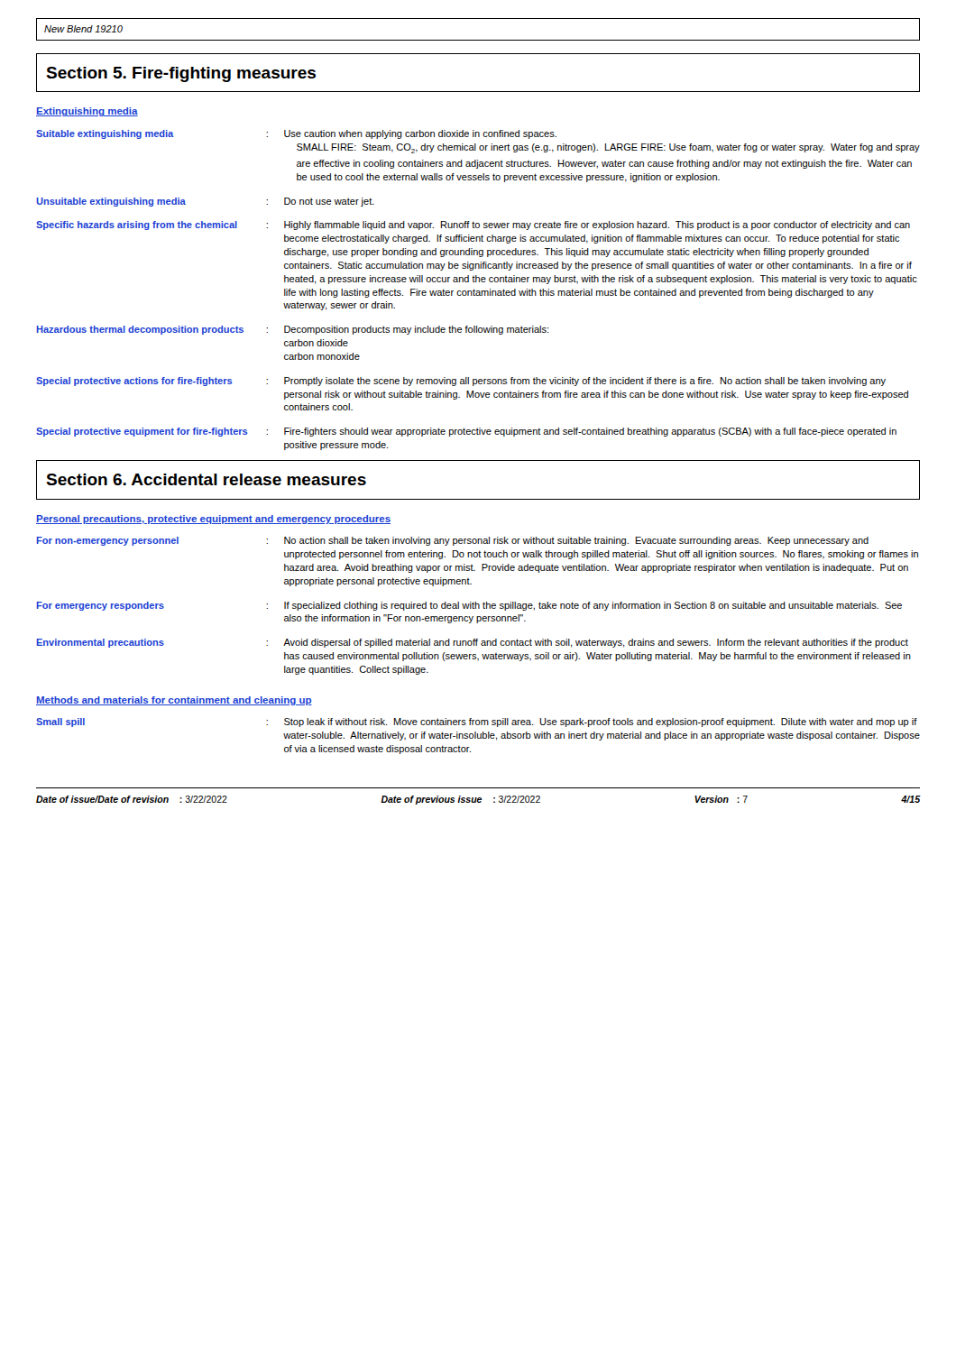New Blend 19210
Section 5. Fire-fighting measures
Extinguishing media
| Suitable extinguishing media | : | Use caution when applying carbon dioxide in confined spaces. SMALL FIRE: Steam, CO 2 , dry chemical or inert gas (e.g., nitrogen). LARGE FIRE: Use foam, water fog or water spray. Water fog and spray are effective in cooling containers and adjacent structures. However, water can cause frothing and/or may not extinguish the fire. Water can be used to cool the external walls of vessels to prevent excessive pressure, ignition or explosion. |
| Unsuitable extinguishing media | : | Do not use water jet. |
| Specific hazards arising from the chemical | : | Highly flammable liquid and vapor. Runoff to sewer may create fire or explosion hazard. This product is a poor conductor of electricity and can become electrostatically charged. If sufficient charge is accumulated, ignition of flammable mixtures can occur. To reduce potential for static discharge, use proper bonding and grounding procedures. This liquid may accumulate static electricity when filling properly grounded containers. Static accumulation may be significantly increased by the presence of small quantities of water or other contaminants. In a fire or if heated, a pressure increase will occur and the container may burst, with the risk of a subsequent explosion. This material is very toxic to aquatic life with long lasting effects. Fire water contaminated with this material must be contained and prevented from being discharged to any waterway, sewer or drain. |
| Hazardous thermal decomposition products | : | Decomposition products may include the following materials: carbon dioxide carbon monoxide |
| Special protective actions for fire-fighters | : | Promptly isolate the scene by removing all persons from the vicinity of the incident if there is a fire. No action shall be taken involving any personal risk or without suitable training. Move containers from fire area if this can be done without risk. Use water spray to keep fire-exposed containers cool. |
| Special protective equipment for fire-fighters | : | Fire-fighters should wear appropriate protective equipment and self-contained breathing apparatus (SCBA) with a full face-piece operated in positive pressure mode. |
Section 6. Accidental release measures
Personal precautions, protective equipment and emergency procedures
| For non-emergency personnel | : | No action shall be taken involving any personal risk or without suitable training. Evacuate surrounding areas. Keep unnecessary and unprotected personnel from entering. Do not touch or walk through spilled material. Shut off all ignition sources. No flares, smoking or flames in hazard area. Avoid breathing vapor or mist. Provide adequate ventilation. Wear appropriate respirator when ventilation is inadequate. Put on appropriate personal protective equipment. |
| For emergency responders | : | If specialized clothing is required to deal with the spillage, take note of any information in Section 8 on suitable and unsuitable materials. See also the information in "For non-emergency personnel". |
| Environmental precautions | : | Avoid dispersal of spilled material and runoff and contact with soil, waterways, drains and sewers. Inform the relevant authorities if the product has caused environmental pollution (sewers, waterways, soil or air). Water polluting material. May be harmful to the environment if released in large quantities. Collect spillage. |
Methods and materials for containment and cleaning up
| Small spill | : | Stop leak if without risk. Move containers from spill area. Use spark-proof tools and explosion-proof equipment. Dilute with water and mop up if water-soluble. Alternatively, or if water-insoluble, absorb with an inert dry material and place in an appropriate waste disposal container. Dispose of via a licensed waste disposal contractor. |
Date of issue/Date of revision : 3/22/2022 Date of previous issue : 3/22/2022 Version : 7 4/15